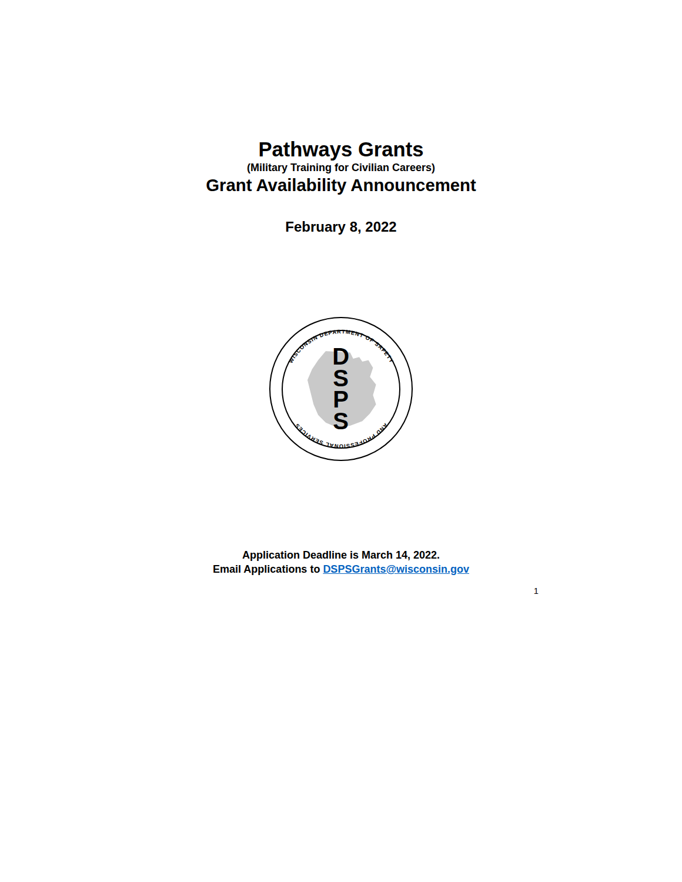Pathways Grants
(Military Training for Civilian Careers)
Grant Availability Announcement
February 8, 2022
D
S
P
S
WISCONSIN DEPARTMENT OF SAFETY AND PROFESSIONAL SERVICES
Application Deadline is March 14, 2022.
Email Applications to DSPSGrants@wisconsin.gov
1